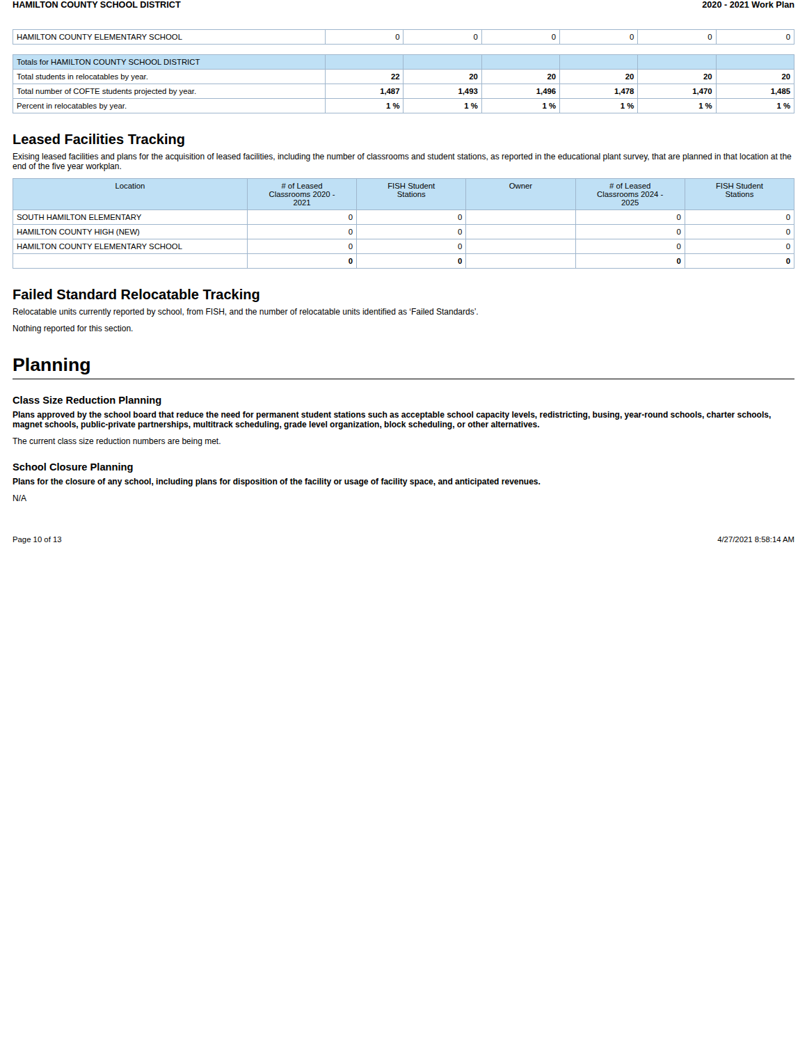HAMILTON COUNTY SCHOOL DISTRICT
2020 - 2021 Work Plan
| HAMILTON COUNTY ELEMENTARY SCHOOL | 0 | 0 | 0 | 0 | 0 | 0 |
| Totals for HAMILTON COUNTY SCHOOL DISTRICT | | | | | | |
| Total students in relocatables by year. | 22 | 20 | 20 | 20 | 20 | 20 |
| Total number of COFTE students projected by year. | 1,487 | 1,493 | 1,496 | 1,478 | 1,470 | 1,485 |
| Percent in relocatables by year. | 1 % | 1 % | 1 % | 1 % | 1 % | 1 % |
Leased Facilities Tracking
Exising leased facilities and plans for the acquisition of leased facilities, including the number of classrooms and student stations, as reported in the educational plant survey, that are planned in that location at the end of the five year workplan.
| Location | # of Leased Classrooms 2020 - 2021 | FISH Student Stations | Owner | # of Leased Classrooms 2024 - 2025 | FISH Student Stations |
| SOUTH HAMILTON ELEMENTARY | 0 | 0 | | 0 | 0 |
| HAMILTON COUNTY HIGH (NEW) | 0 | 0 | | 0 | 0 |
| HAMILTON COUNTY ELEMENTARY SCHOOL | 0 | 0 | | 0 | 0 |
| | 0 | 0 | | 0 | 0 |
Failed Standard Relocatable Tracking
Relocatable units currently reported by school, from FISH, and the number of relocatable units identified as ‘Failed Standards’.
Nothing reported for this section.
Planning
Class Size Reduction Planning
Plans approved by the school board that reduce the need for permanent student stations such as acceptable school capacity levels, redistricting, busing, year-round schools, charter schools, magnet schools, public-private partnerships, multitrack scheduling, grade level organization, block scheduling, or other alternatives.
The current class size reduction numbers are being met.
School Closure Planning
Plans for the closure of any school, including plans for disposition of the facility or usage of facility space, and anticipated revenues.
N/A
Page 10 of 13
4/27/2021 8:58:14 AM